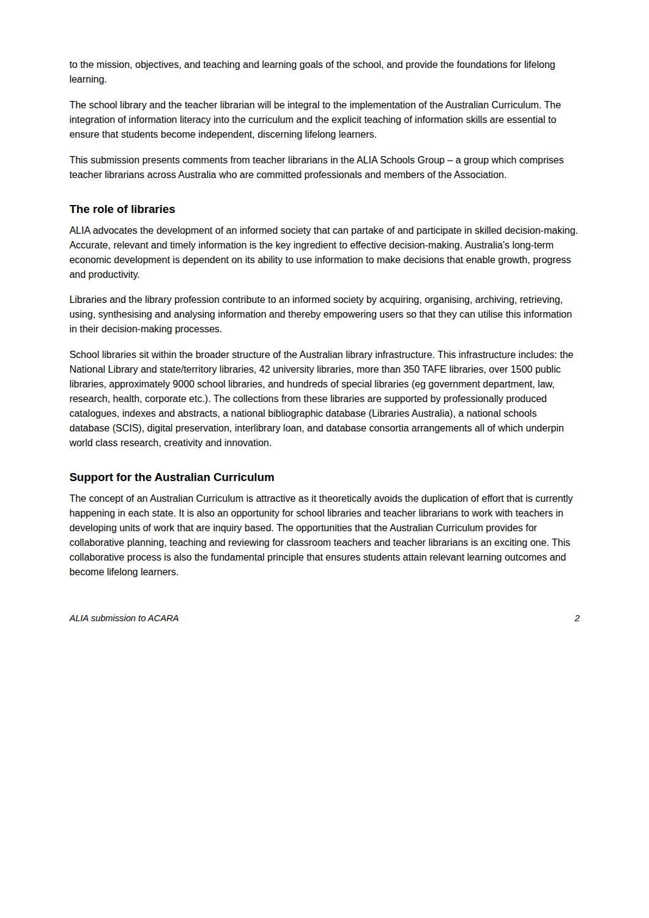to the mission, objectives, and teaching and learning goals of the school, and provide the foundations for lifelong learning.
The school library and the teacher librarian will be integral to the implementation of the Australian Curriculum. The integration of information literacy into the curriculum and the explicit teaching of information skills are essential to ensure that students become independent, discerning lifelong learners.
This submission presents comments from teacher librarians in the ALIA Schools Group – a group which comprises teacher librarians across Australia who are committed professionals and members of the Association.
The role of libraries
ALIA advocates the development of an informed society that can partake of and participate in skilled decision-making. Accurate, relevant and timely information is the key ingredient to effective decision-making. Australia's long-term economic development is dependent on its ability to use information to make decisions that enable growth, progress and productivity.
Libraries and the library profession contribute to an informed society by acquiring, organising, archiving, retrieving, using, synthesising and analysing information and thereby empowering users so that they can utilise this information in their decision-making processes.
School libraries sit within the broader structure of the Australian library infrastructure. This infrastructure includes: the National Library and state/territory libraries, 42 university libraries, more than 350 TAFE libraries, over 1500 public libraries, approximately 9000 school libraries, and hundreds of special libraries (eg government department, law, research, health, corporate etc.). The collections from these libraries are supported by professionally produced catalogues, indexes and abstracts, a national bibliographic database (Libraries Australia), a national schools database (SCIS), digital preservation, interlibrary loan, and database consortia arrangements all of which underpin world class research, creativity and innovation.
Support for the Australian Curriculum
The concept of an Australian Curriculum is attractive as it theoretically avoids the duplication of effort that is currently happening in each state. It is also an opportunity for school libraries and teacher librarians to work with teachers in developing units of work that are inquiry based. The opportunities that the Australian Curriculum provides for collaborative planning, teaching and reviewing for classroom teachers and teacher librarians is an exciting one. This collaborative process is also the fundamental principle that ensures students attain relevant learning outcomes and become lifelong learners.
ALIA submission to ACARA 2